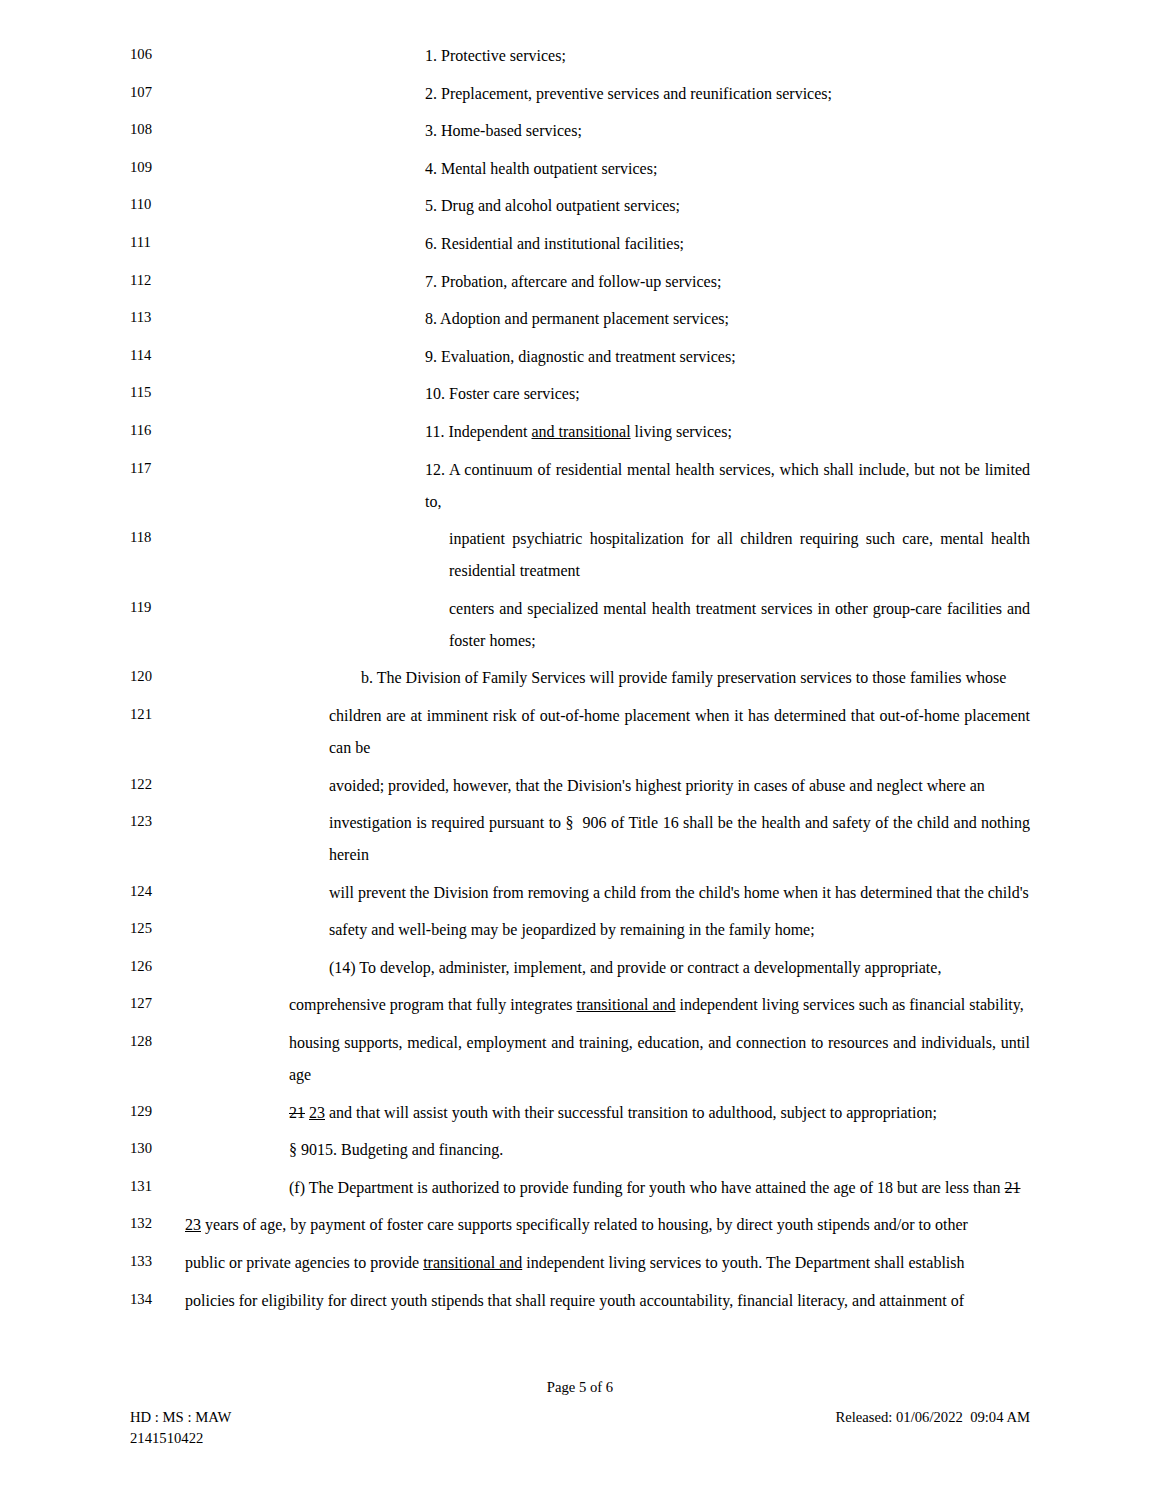106
1. Protective services;
107
2. Preplacement, preventive services and reunification services;
108
3. Home-based services;
109
4. Mental health outpatient services;
110
5. Drug and alcohol outpatient services;
111
6. Residential and institutional facilities;
112
7. Probation, aftercare and follow-up services;
113
8. Adoption and permanent placement services;
114
9. Evaluation, diagnostic and treatment services;
115
10. Foster care services;
116
11. Independent and transitional living services;
117
12. A continuum of residential mental health services, which shall include, but not be limited to,
118
inpatient psychiatric hospitalization for all children requiring such care, mental health residential treatment
119
centers and specialized mental health treatment services in other group-care facilities and foster homes;
120
b. The Division of Family Services will provide family preservation services to those families whose
121
children are at imminent risk of out-of-home placement when it has determined that out-of-home placement can be
122
avoided; provided, however, that the Division's highest priority in cases of abuse and neglect where an
123
investigation is required pursuant to § 906 of Title 16 shall be the health and safety of the child and nothing herein
124
will prevent the Division from removing a child from the child's home when it has determined that the child's
125
safety and well-being may be jeopardized by remaining in the family home;
126
(14) To develop, administer, implement, and provide or contract a developmentally appropriate,
127
comprehensive program that fully integrates transitional and independent living services such as financial stability,
128
housing supports, medical, employment and training, education, and connection to resources and individuals, until age
129
21 23 and that will assist youth with their successful transition to adulthood, subject to appropriation;
130
§ 9015. Budgeting and financing.
131
(f) The Department is authorized to provide funding for youth who have attained the age of 18 but are less than 21
132
23 years of age, by payment of foster care supports specifically related to housing, by direct youth stipends and/or to other
133
public or private agencies to provide transitional and independent living services to youth. The Department shall establish
134
policies for eligibility for direct youth stipends that shall require youth accountability, financial literacy, and attainment of
Page 5 of 6
HD : MS : MAW
2141510422
Released: 01/06/2022 09:04 AM